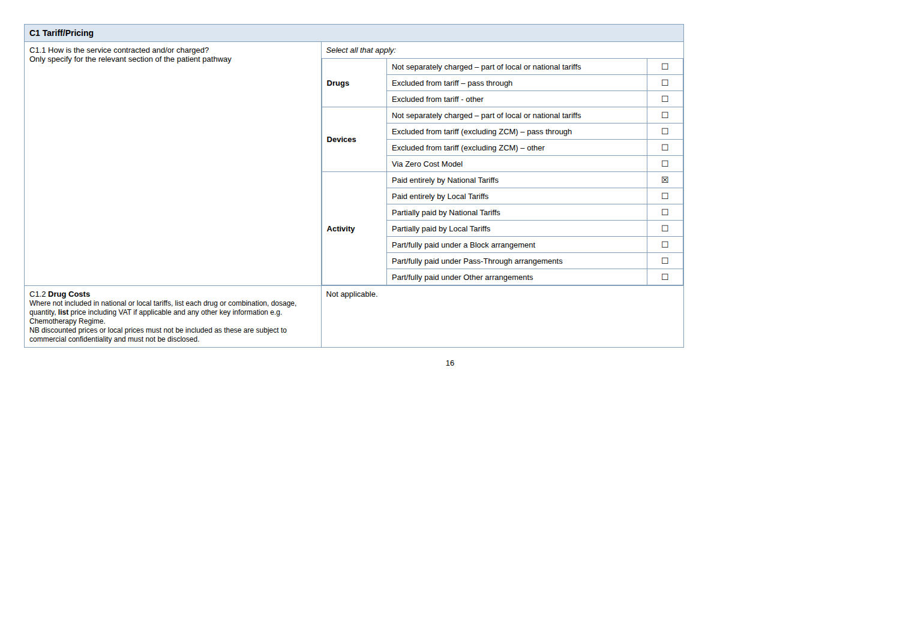| C1 Tariff/Pricing |
| C1.1 How is the service contracted and/or charged? Only specify for the relevant section of the patient pathway | Select all that apply: / Drugs / Not separately charged – part of local or national tariffs / ☐ / / Excluded from tariff – pass through / ☐ / / Excluded from tariff - other / ☐ / / Devices / Not separately charged – part of local or national tariffs / ☐ / / Excluded from tariff (excluding ZCM) – pass through / ☐ / / Excluded from tariff (excluding ZCM) – other / ☐ / / Via Zero Cost Model / ☐ / / Activity / Paid entirely by National Tariffs / ☒ / / Paid entirely by Local Tariffs / ☐ / / Partially paid by National Tariffs / ☐ / / Partially paid by Local Tariffs / ☐ / / Part/fully paid under a Block arrangement / ☐ / / Part/fully paid under Pass-Through arrangements / ☐ / / Part/fully paid under Other arrangements / ☐ / |
| C1.2 Drug Costs Where not included in national or local tariffs, list each drug or combination, dosage, quantity, list price including VAT if applicable and any other key information e.g. Chemotherapy Regime. NB discounted prices or local prices must not be included as these are subject to commercial confidentiality and must not be disclosed. | Not applicable. |
16